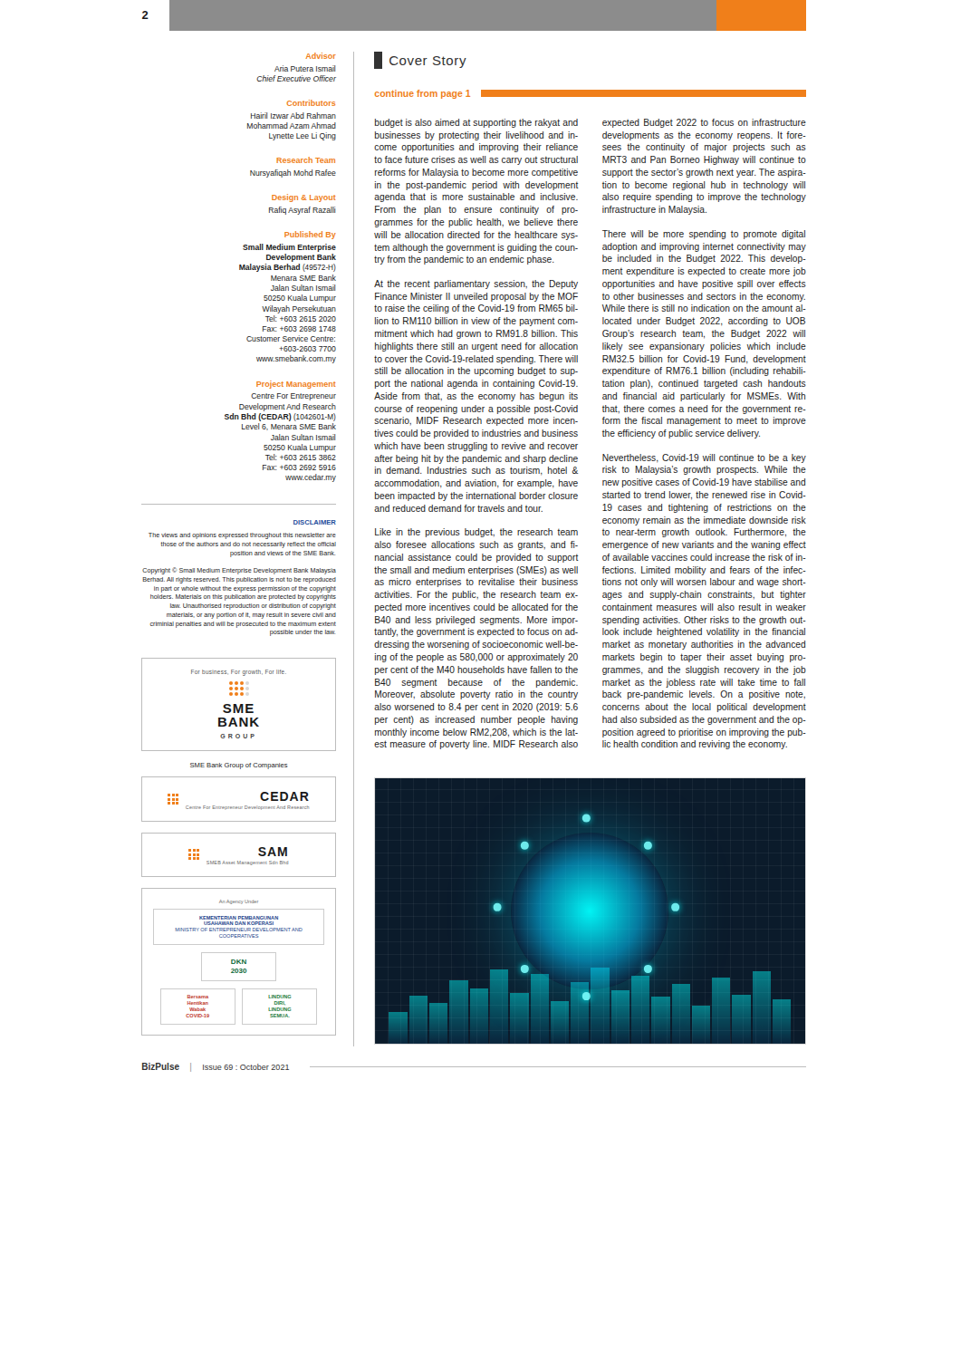2
Advisor
Aria Putera Ismail Chief Executive Officer
Contributors
Hairil Izwar Abd Rahman Mohammad Azam Ahmad Lynette Lee Li Qing
Research Team
Nursyafiqah Mohd Rafee
Design & Layout
Rafiq Asyraf Razalli
Published By
Small Medium Enterprise
Development Bank
Malaysia Berhad (49572-H)
Menara SME Bank
Jalan Sultan Ismail
50250 Kuala Lumpur
Wilayah Persekutuan
Tel: +603 2615 2020
Fax: +603 2698 1748
Customer Service Centre:
+603-2603 7700
www.smebank.com.my
Project Management
Centre For Entrepreneur
Development And Research
Sdn Bhd (CEDAR) (1042601-M)
Level 6, Menara SME Bank
Jalan Sultan Ismail
50250 Kuala Lumpur
Tel: +603 2615 3862
Fax: +603 2692 5916
www.cedar.my
DISCLAIMER
The views and opinions expressed throughout this newsletter are those of the authors and do not necessarily reflect the official position and views of the SME Bank.
Copyright © Small Medium Enterprise Development Bank Malaysia Berhad. All rights reserved. This publication is not to be reproduced in part or whole without the express permission of the copyright holders. Materials on this publication are protected by copyrights law. Unauthorised reproduction or distribution of copyright materials, or any portion of it, may result in severe civil and criminial penalties and will be prosecuted to the maximum extent possible under the law.
For business, For growth, For life.
SME
BANKGROUP
SME Bank Group of Companies
CEDAR
Centre For Entrepreneur Development And Research
SAM
SMEB Asset Management Sdn Bhd
An Agency Under
KEMENTERIAN PEMBANGUNAN
USAHAWAN DAN KOPERASI
MINISTRY OF ENTREPRENEUR DEVELOPMENT AND COOPERATIVES
DKN
2030
Bersama
Hentikan
Wabak
COVID-19
LINDUNG
DIRI,
LINDUNG
SEMUA.
Cover Story
continue from page 1
budget is also aimed at supporting the rakyat and businesses by protecting their livelihood and income opportunities and improving their reliance to face future crises as well as carry out structural reforms for Malaysia to become more competitive in the post-pandemic period with development agenda that is more sustainable and inclusive. From the plan to ensure continuity of programmes for the public health, we believe there will be allocation directed for the healthcare system although the government is guiding the country from the pandemic to an endemic phase.
At the recent parliamentary session, the Deputy Finance Minister II unveiled proposal by the MOF to raise the ceiling of the Covid-19 from RM65 billion to RM110 billion in view of the payment commitment which had grown to RM91.8 billion. This highlights there still an urgent need for allocation to cover the Covid-19-related spending. There will still be allocation in the upcoming budget to support the national agenda in containing Covid-19. Aside from that, as the economy has begun its course of reopening under a possible post-Covid scenario, MIDF Research expected more incentives could be provided to industries and business which have been struggling to revive and recover after being hit by the pandemic and sharp decline in demand. Industries such as tourism, hotel & accommodation, and aviation, for example, have been impacted by the international border closure and reduced demand for travels and tour.
Like in the previous budget, the research team also foresee allocations such as grants, and financial assistance could be provided to support the small and medium enterprises (SMEs) as well as micro enterprises to revitalise their business activities. For the public, the research team expected more incentives could be allocated for the B40 and less privileged segments. More importantly, the government is expected to focus on addressing the worsening of socioeconomic well-being of the people as 580,000 or approximately 20 per cent of the M40 households have fallen to the B40 segment because of the pandemic. Moreover, absolute poverty ratio in the country also worsened to 8.4 per cent in 2020 (2019: 5.6 per cent) as increased number people having monthly income below RM2,208, which is the latest measure of poverty line. MIDF Research also expected Budget 2022 to focus on infrastructure developments as the economy reopens. It foresees the continuity of major projects such as MRT3 and Pan Borneo Highway will continue to support the sector’s growth next year. The aspiration to become regional hub in technology will also require spending to improve the technology infrastructure in Malaysia.
There will be more spending to promote digital adoption and improving internet connectivity may be included in the Budget 2022. This development expenditure is expected to create more job opportunities and have positive spill over effects to other businesses and sectors in the economy. While there is still no indication on the amount allocated under Budget 2022, according to UOB Group’s research team, the Budget 2022 will likely see expansionary policies which include RM32.5 billion for Covid-19 Fund, development expenditure of RM76.1 billion (including rehabilitation plan), continued targeted cash handouts and financial aid particularly for MSMEs. With that, there comes a need for the government reform the fiscal management to meet to improve the efficiency of public service delivery.
Nevertheless, Covid-19 will continue to be a key risk to Malaysia’s growth prospects. While the new positive cases of Covid-19 have stabilise and started to trend lower, the renewed rise in Covid-19 cases and tightening of restrictions on the economy remain as the immediate downside risk to near-term growth outlook. Furthermore, the emergence of new variants and the waning effect of available vaccines could increase the risk of infections. Limited mobility and fears of the infections not only will worsen labour and wage shortages and supply-chain constraints, but tighter containment measures will also result in weaker spending activities. Other risks to the growth outlook include heightened volatility in the financial market as monetary authorities in the advanced markets begin to taper their asset buying programmes, and the sluggish recovery in the job market as the jobless rate will take time to fall back pre-pandemic levels. On a positive note, concerns about the local political development had also subsided as the government and the opposition agreed to prioritise on improving the public health condition and reviving the economy.
BizPulse
|
Issue 69 : October 2021